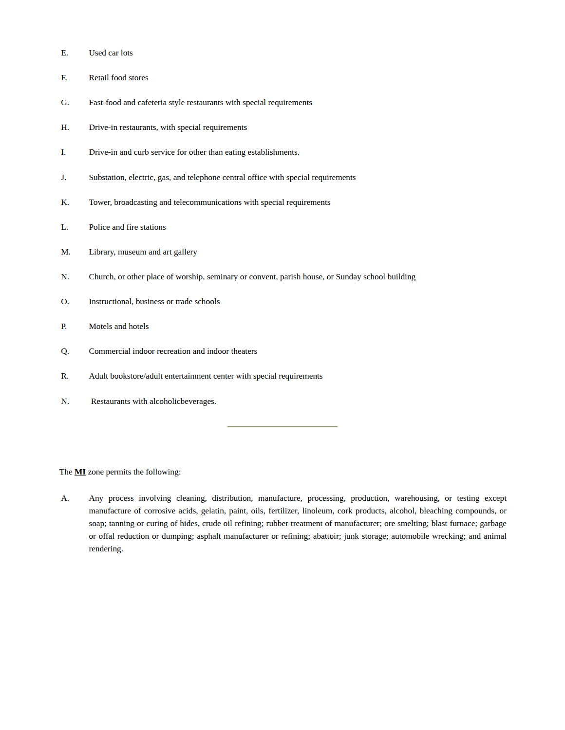E.
Used car lots
F.
Retail food stores
G.
Fast-food and cafeteria style restaurants with special requirements
H.
Drive-in restaurants, with special requirements
I.
Drive-in and curb service for other than eating establishments.
J.
Substation, electric, gas, and telephone central office with special requirements
K.
Tower, broadcasting and telecommunications with special requirements
L.
Police and fire stations
M.
Library, museum and art gallery
N.
Church, or other place of worship, seminary or convent, parish house, or Sunday school building
O.
Instructional, business or trade schools
P.
Motels and hotels
Q.
Commercial indoor recreation and indoor theaters
R.
Adult bookstore/adult entertainment center with special requirements
N.
Restaurants with alcoholicbeverages.
The MI zone permits the following:
A.
Any process involving cleaning, distribution, manufacture, processing, production, warehousing, or testing except manufacture of corrosive acids, gelatin, paint, oils, fertilizer, linoleum, cork products, alcohol, bleaching compounds, or soap; tanning or curing of hides, crude oil refining; rubber treatment of manufacturer; ore smelting; blast furnace; garbage or offal reduction or dumping; asphalt manufacturer or refining; abattoir; junk storage; automobile wrecking; and animal rendering.